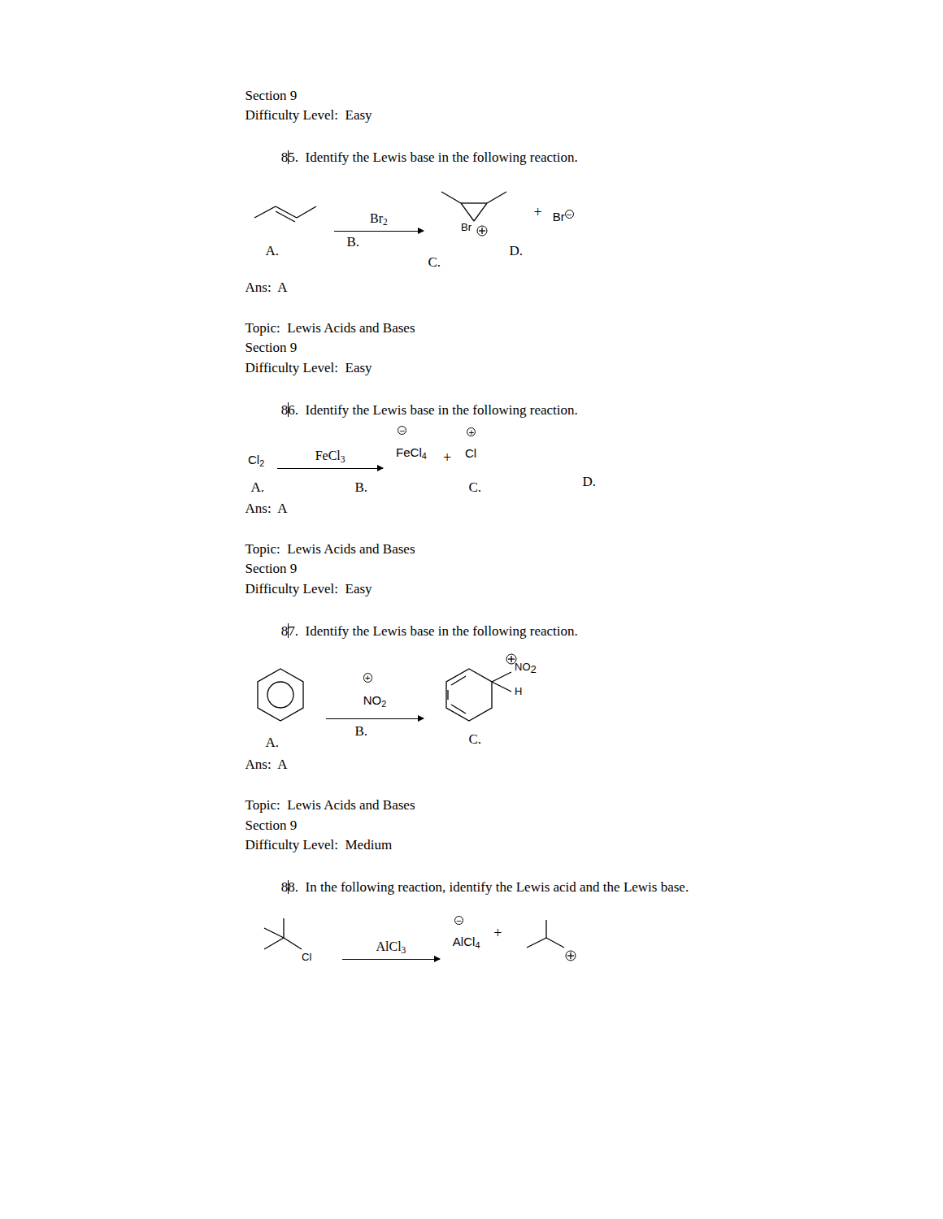Section 9
Difficulty Level: Easy
85. Identify the Lewis base in the following reaction.
Br2
Br +
Br−
A. B. C. D.
Ans: A
Topic: Lewis Acids and Bases
Section 9
Difficulty Level: Easy
86. Identify the Lewis base in the following reaction.
Cl2
FeCl3
−
FeCl4
+
+
Cl
A. B. C. D.
Ans: A
Topic: Lewis Acids and Bases
Section 9
Difficulty Level: Easy
87. Identify the Lewis base in the following reaction.
+
NO2
NO2 H
A. B. C.
Ans: A
Topic: Lewis Acids and Bases
Section 9
Difficulty Level: Medium
88. In the following reaction, identify the Lewis acid and the Lewis base.
Cl
AlCl3
−
AlCl4
+